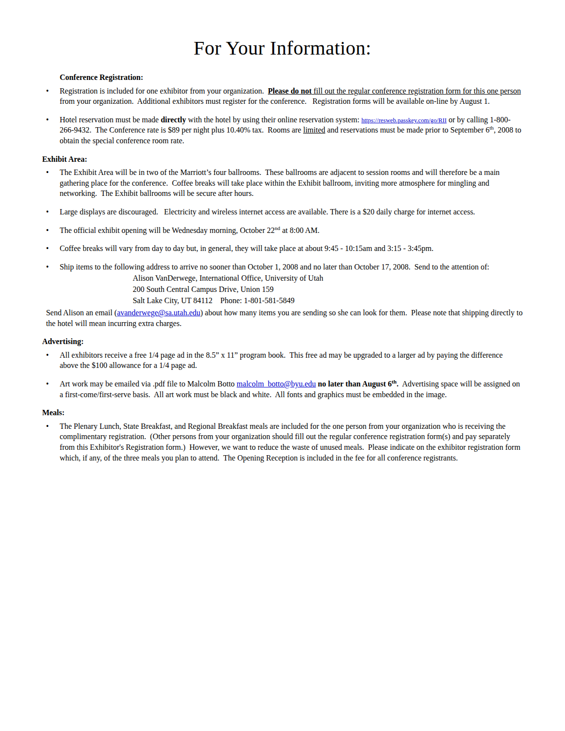For Your Information:
Conference Registration:
Registration is included for one exhibitor from your organization. Please do not fill out the regular conference registration form for this one person from your organization. Additional exhibitors must register for the conference. Registration forms will be available on-line by August 1.
Hotel reservation must be made directly with the hotel by using their online reservation system: https://resweb.passkey.com/go/RII or by calling 1-800-266-9432. The Conference rate is $89 per night plus 10.40% tax. Rooms are limited and reservations must be made prior to September 6th, 2008 to obtain the special conference room rate.
Exhibit Area:
The Exhibit Area will be in two of the Marriott’s four ballrooms. These ballrooms are adjacent to session rooms and will therefore be a main gathering place for the conference. Coffee breaks will take place within the Exhibit ballroom, inviting more atmosphere for mingling and networking. The Exhibit ballrooms will be secure after hours.
Large displays are discouraged. Electricity and wireless internet access are available. There is a $20 daily charge for internet access.
The official exhibit opening will be Wednesday morning, October 22nd at 8:00 AM.
Coffee breaks will vary from day to day but, in general, they will take place at about 9:45 - 10:15am and 3:15 - 3:45pm.
Ship items to the following address to arrive no sooner than October 1, 2008 and no later than October 17, 2008. Send to the attention of:
Alison VanDerwege, International Office, University of Utah
200 South Central Campus Drive, Union 159
Salt Lake City, UT 84112 Phone: 1-801-581-5849
Send Alison an email (avanderwege@sa.utah.edu) about how many items you are sending so she can look for them. Please note that shipping directly to the hotel will mean incurring extra charges.
Advertising:
All exhibitors receive a free 1/4 page ad in the 8.5” x 11” program book. This free ad may be upgraded to a larger ad by paying the difference above the $100 allowance for a 1/4 page ad.
Art work may be emailed via .pdf file to Malcolm Botto malcolm_botto@byu.edu no later than August 6th. Advertising space will be assigned on a first-come/first-serve basis. All art work must be black and white. All fonts and graphics must be embedded in the image.
Meals:
The Plenary Lunch, State Breakfast, and Regional Breakfast meals are included for the one person from your organization who is receiving the complimentary registration. (Other persons from your organization should fill out the regular conference registration form(s) and pay separately from this Exhibitor's Registration form.) However, we want to reduce the waste of unused meals. Please indicate on the exhibitor registration form which, if any, of the three meals you plan to attend. The Opening Reception is included in the fee for all conference registrants.